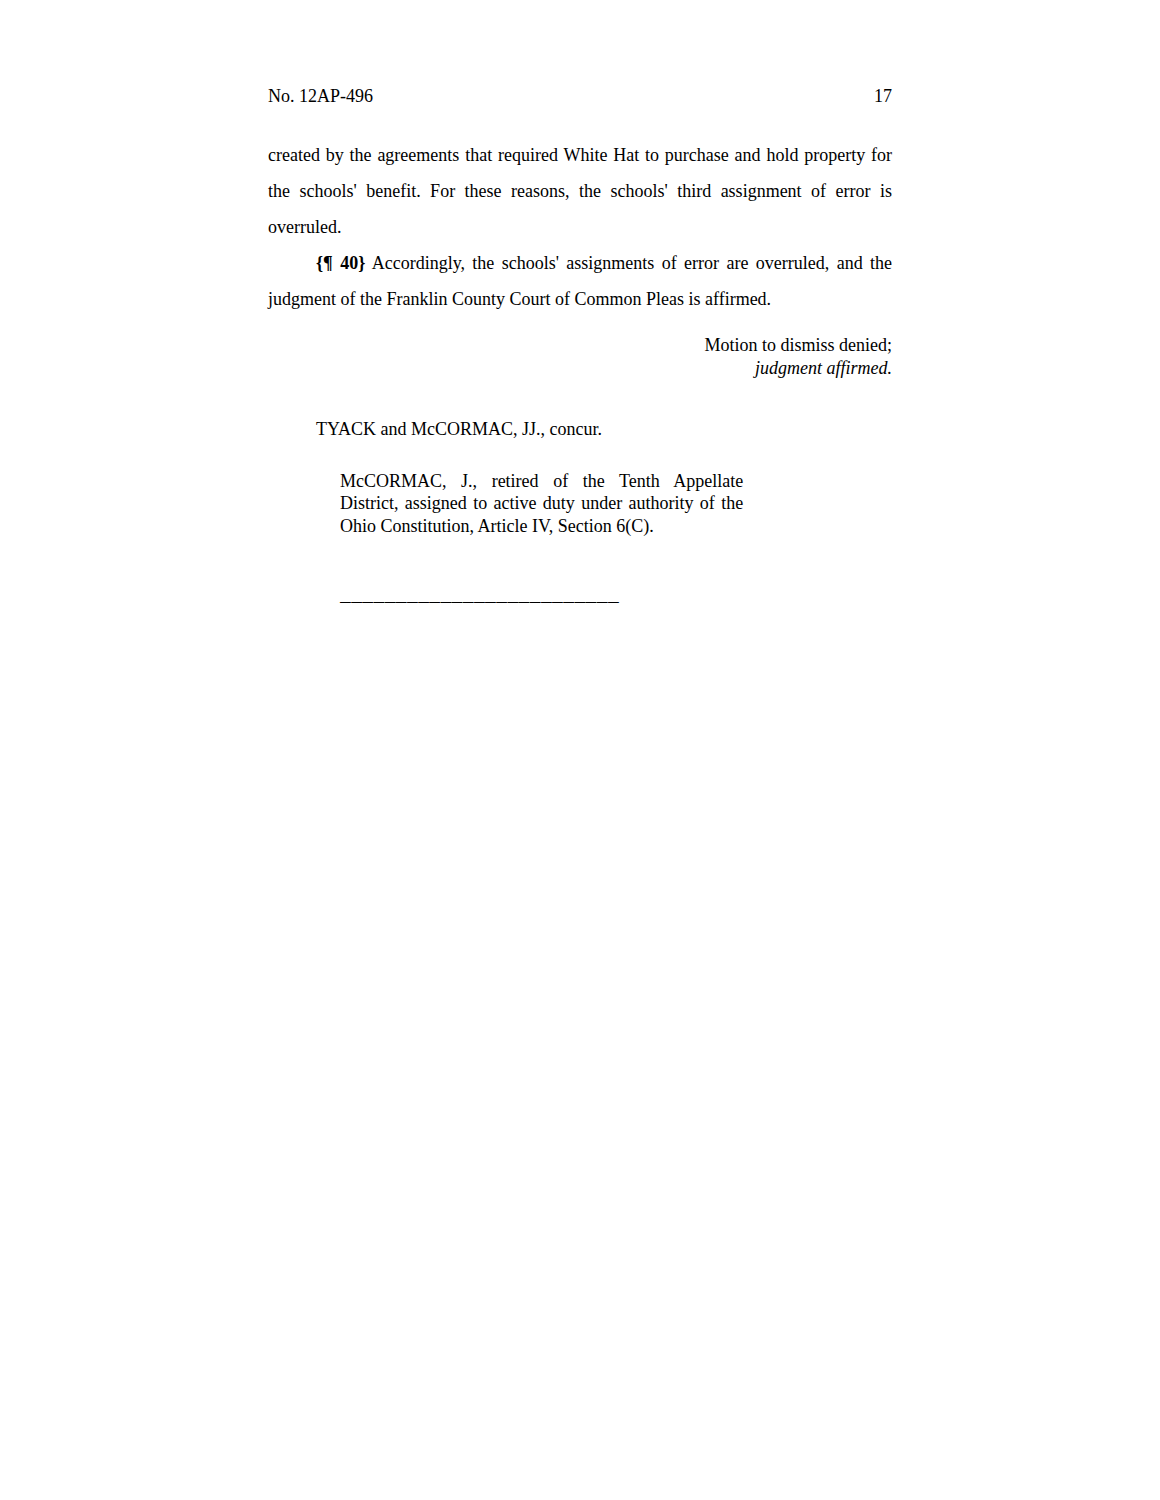No. 12AP-496
17
created by the agreements that required White Hat to purchase and hold property for the schools' benefit. For these reasons, the schools' third assignment of error is overruled.
{¶ 40} Accordingly, the schools' assignments of error are overruled, and the judgment of the Franklin County Court of Common Pleas is affirmed.
Motion to dismiss denied;
judgment affirmed.
TYACK and McCORMAC, JJ., concur.
McCORMAC, J., retired of the Tenth Appellate District, assigned to active duty under authority of the Ohio Constitution, Article IV, Section 6(C).
_________________________